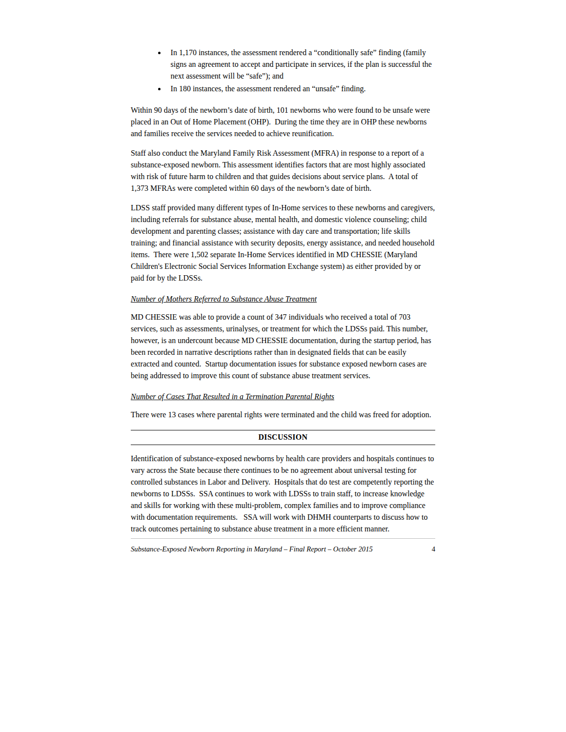In 1,170 instances, the assessment rendered a “conditionally safe” finding (family signs an agreement to accept and participate in services, if the plan is successful the next assessment will be “safe”); and
In 180 instances, the assessment rendered an “unsafe” finding.
Within 90 days of the newborn’s date of birth, 101 newborns who were found to be unsafe were placed in an Out of Home Placement (OHP). During the time they are in OHP these newborns and families receive the services needed to achieve reunification.
Staff also conduct the Maryland Family Risk Assessment (MFRA) in response to a report of a substance-exposed newborn. This assessment identifies factors that are most highly associated with risk of future harm to children and that guides decisions about service plans. A total of 1,373 MFRAs were completed within 60 days of the newborn’s date of birth.
LDSS staff provided many different types of In-Home services to these newborns and caregivers, including referrals for substance abuse, mental health, and domestic violence counseling; child development and parenting classes; assistance with day care and transportation; life skills training; and financial assistance with security deposits, energy assistance, and needed household items. There were 1,502 separate In-Home Services identified in MD CHESSIE (Maryland Children's Electronic Social Services Information Exchange system) as either provided by or paid for by the LDSSs.
Number of Mothers Referred to Substance Abuse Treatment
MD CHESSIE was able to provide a count of 347 individuals who received a total of 703 services, such as assessments, urinalyses, or treatment for which the LDSSs paid. This number, however, is an undercount because MD CHESSIE documentation, during the startup period, has been recorded in narrative descriptions rather than in designated fields that can be easily extracted and counted. Startup documentation issues for substance exposed newborn cases are being addressed to improve this count of substance abuse treatment services.
Number of Cases That Resulted in a Termination Parental Rights
There were 13 cases where parental rights were terminated and the child was freed for adoption.
DISCUSSION
Identification of substance-exposed newborns by health care providers and hospitals continues to vary across the State because there continues to be no agreement about universal testing for controlled substances in Labor and Delivery. Hospitals that do test are competently reporting the newborns to LDSSs. SSA continues to work with LDSSs to train staff, to increase knowledge and skills for working with these multi-problem, complex families and to improve compliance with documentation requirements. SSA will work with DHMH counterparts to discuss how to track outcomes pertaining to substance abuse treatment in a more efficient manner.
Substance-Exposed Newborn Reporting in Maryland – Final Report – October 2015 4